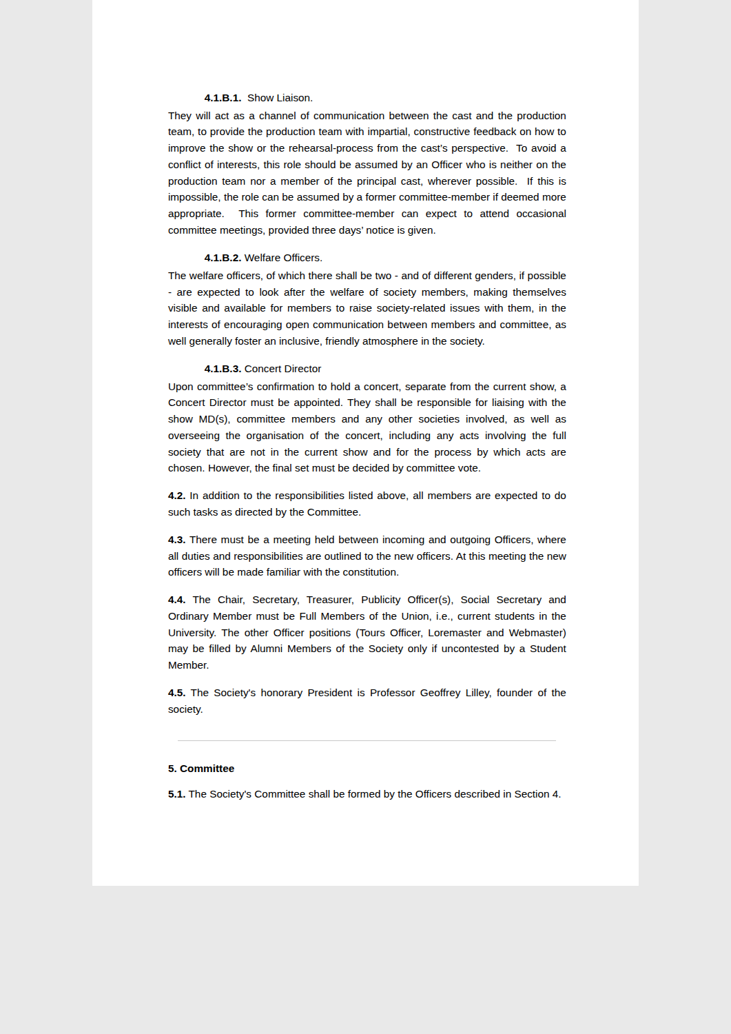4.1.B.1. Show Liaison.
They will act as a channel of communication between the cast and the production team, to provide the production team with impartial, constructive feedback on how to improve the show or the rehearsal-process from the cast’s perspective. To avoid a conflict of interests, this role should be assumed by an Officer who is neither on the production team nor a member of the principal cast, wherever possible. If this is impossible, the role can be assumed by a former committee-member if deemed more appropriate. This former committee-member can expect to attend occasional committee meetings, provided three days’ notice is given.
4.1.B.2. Welfare Officers.
The welfare officers, of which there shall be two - and of different genders, if possible - are expected to look after the welfare of society members, making themselves visible and available for members to raise society-related issues with them, in the interests of encouraging open communication between members and committee, as well generally foster an inclusive, friendly atmosphere in the society.
4.1.B.3. Concert Director
Upon committee’s confirmation to hold a concert, separate from the current show, a Concert Director must be appointed. They shall be responsible for liaising with the show MD(s), committee members and any other societies involved, as well as overseeing the organisation of the concert, including any acts involving the full society that are not in the current show and for the process by which acts are chosen. However, the final set must be decided by committee vote.
4.2. In addition to the responsibilities listed above, all members are expected to do such tasks as directed by the Committee.
4.3. There must be a meeting held between incoming and outgoing Officers, where all duties and responsibilities are outlined to the new officers. At this meeting the new officers will be made familiar with the constitution.
4.4. The Chair, Secretary, Treasurer, Publicity Officer(s), Social Secretary and Ordinary Member must be Full Members of the Union, i.e., current students in the University. The other Officer positions (Tours Officer, Loremaster and Webmaster) may be filled by Alumni Members of the Society only if uncontested by a Student Member.
4.5. The Society's honorary President is Professor Geoffrey Lilley, founder of the society.
5. Committee
5.1. The Society's Committee shall be formed by the Officers described in Section 4.